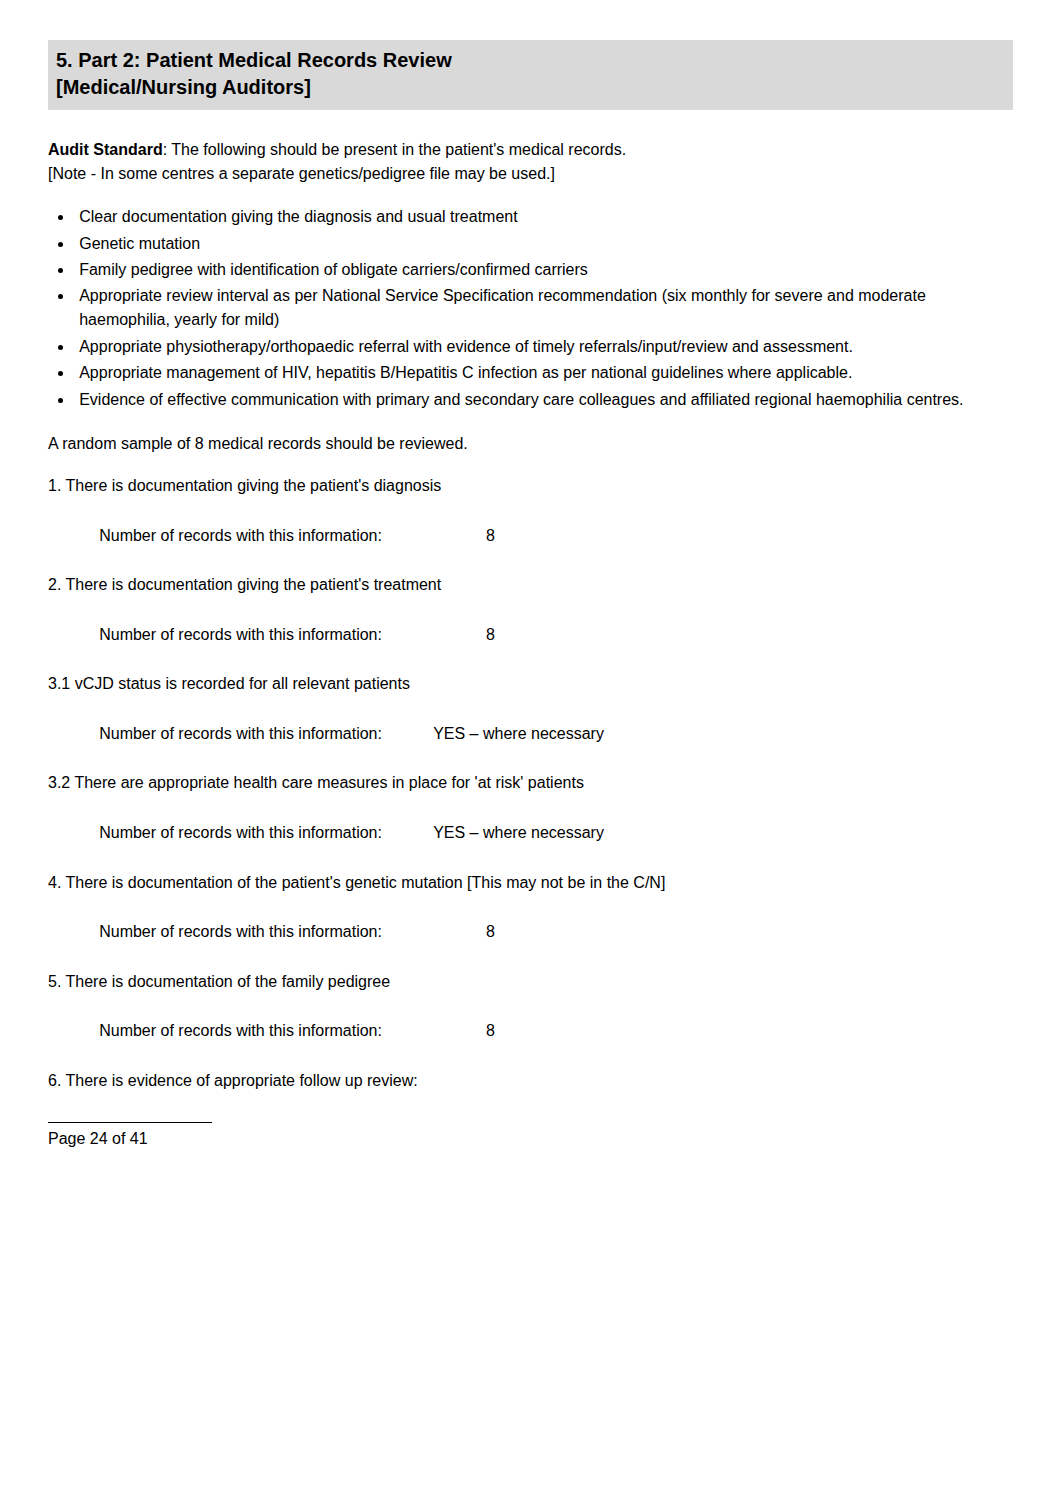5. Part 2: Patient Medical Records Review
[Medical/Nursing Auditors]
Audit Standard: The following should be present in the patient's medical records.
[Note - In some centres a separate genetics/pedigree file may be used.]
Clear documentation giving the diagnosis and usual treatment
Genetic mutation
Family pedigree with identification of obligate carriers/confirmed carriers
Appropriate review interval as per National Service Specification recommendation (six monthly for severe and moderate haemophilia, yearly for mild)
Appropriate physiotherapy/orthopaedic referral with evidence of timely referrals/input/review and assessment.
Appropriate management of HIV, hepatitis B/Hepatitis C infection as per national guidelines where applicable.
Evidence of effective communication with primary and secondary care colleagues and affiliated regional haemophilia centres.
A random sample of 8 medical records should be reviewed.
1. There is documentation giving the patient's diagnosis
Number of records with this information: 8
2. There is documentation giving the patient's treatment
Number of records with this information: 8
3.1 vCJD status is recorded for all relevant patients
Number of records with this information: YES – where necessary
3.2 There are appropriate health care measures in place for 'at risk' patients
Number of records with this information: YES – where necessary
4. There is documentation of the patient's genetic mutation [This may not be in the C/N]
Number of records with this information: 8
5. There is documentation of the family pedigree
Number of records with this information: 8
6. There is evidence of appropriate follow up review:
Page 24 of 41